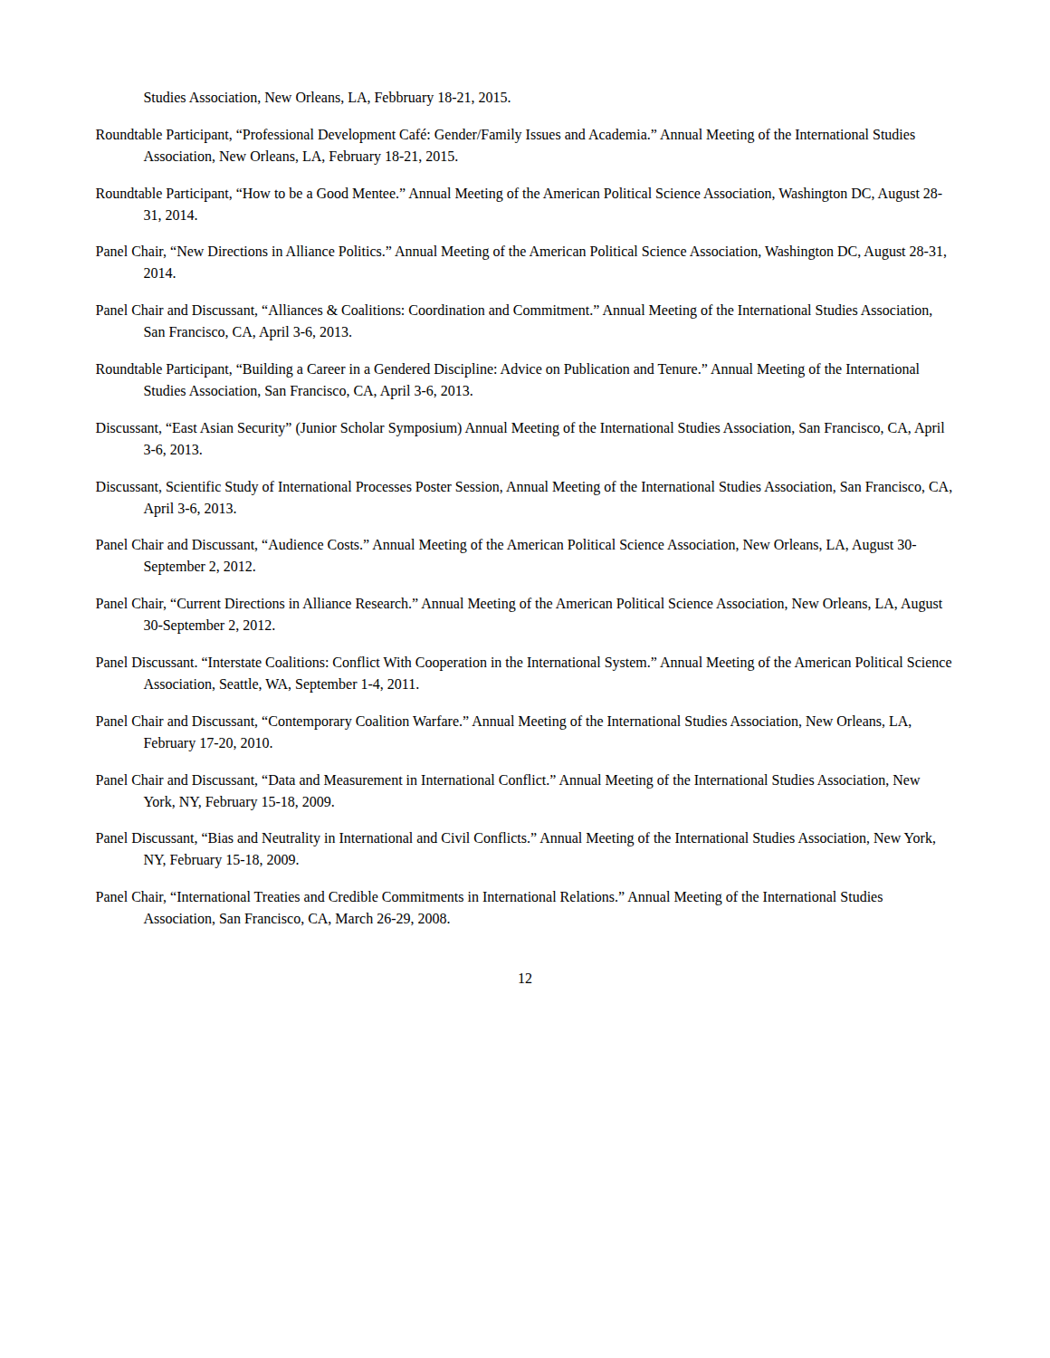Studies Association, New Orleans, LA, Febbruary 18-21, 2015.
Roundtable Participant, “Professional Development Café: Gender/Family Issues and Academia.” Annual Meeting of the International Studies Association, New Orleans, LA, February 18-21, 2015.
Roundtable Participant, “How to be a Good Mentee.” Annual Meeting of the American Political Science Association, Washington DC, August 28-31, 2014.
Panel Chair, “New Directions in Alliance Politics.” Annual Meeting of the American Political Science Association, Washington DC, August 28-31, 2014.
Panel Chair and Discussant, “Alliances & Coalitions: Coordination and Commitment.” Annual Meeting of the International Studies Association, San Francisco, CA, April 3-6, 2013.
Roundtable Participant, “Building a Career in a Gendered Discipline: Advice on Publication and Tenure.” Annual Meeting of the International Studies Association, San Francisco, CA, April 3-6, 2013.
Discussant, “East Asian Security” (Junior Scholar Symposium) Annual Meeting of the International Studies Association, San Francisco, CA, April 3-6, 2013.
Discussant, Scientific Study of International Processes Poster Session, Annual Meeting of the International Studies Association, San Francisco, CA, April 3-6, 2013.
Panel Chair and Discussant, “Audience Costs.” Annual Meeting of the American Political Science Association, New Orleans, LA, August 30-September 2, 2012.
Panel Chair, “Current Directions in Alliance Research.” Annual Meeting of the American Political Science Association, New Orleans, LA, August 30-September 2, 2012.
Panel Discussant. “Interstate Coalitions: Conflict With Cooperation in the International System.” Annual Meeting of the American Political Science Association, Seattle, WA, September 1-4, 2011.
Panel Chair and Discussant, “Contemporary Coalition Warfare.” Annual Meeting of the International Studies Association, New Orleans, LA, February 17-20, 2010.
Panel Chair and Discussant, “Data and Measurement in International Conflict.” Annual Meeting of the International Studies Association, New York, NY, February 15-18, 2009.
Panel Discussant, “Bias and Neutrality in International and Civil Conflicts.” Annual Meeting of the International Studies Association, New York, NY, February 15-18, 2009.
Panel Chair, “International Treaties and Credible Commitments in International Relations.” Annual Meeting of the International Studies Association, San Francisco, CA, March 26-29, 2008.
12